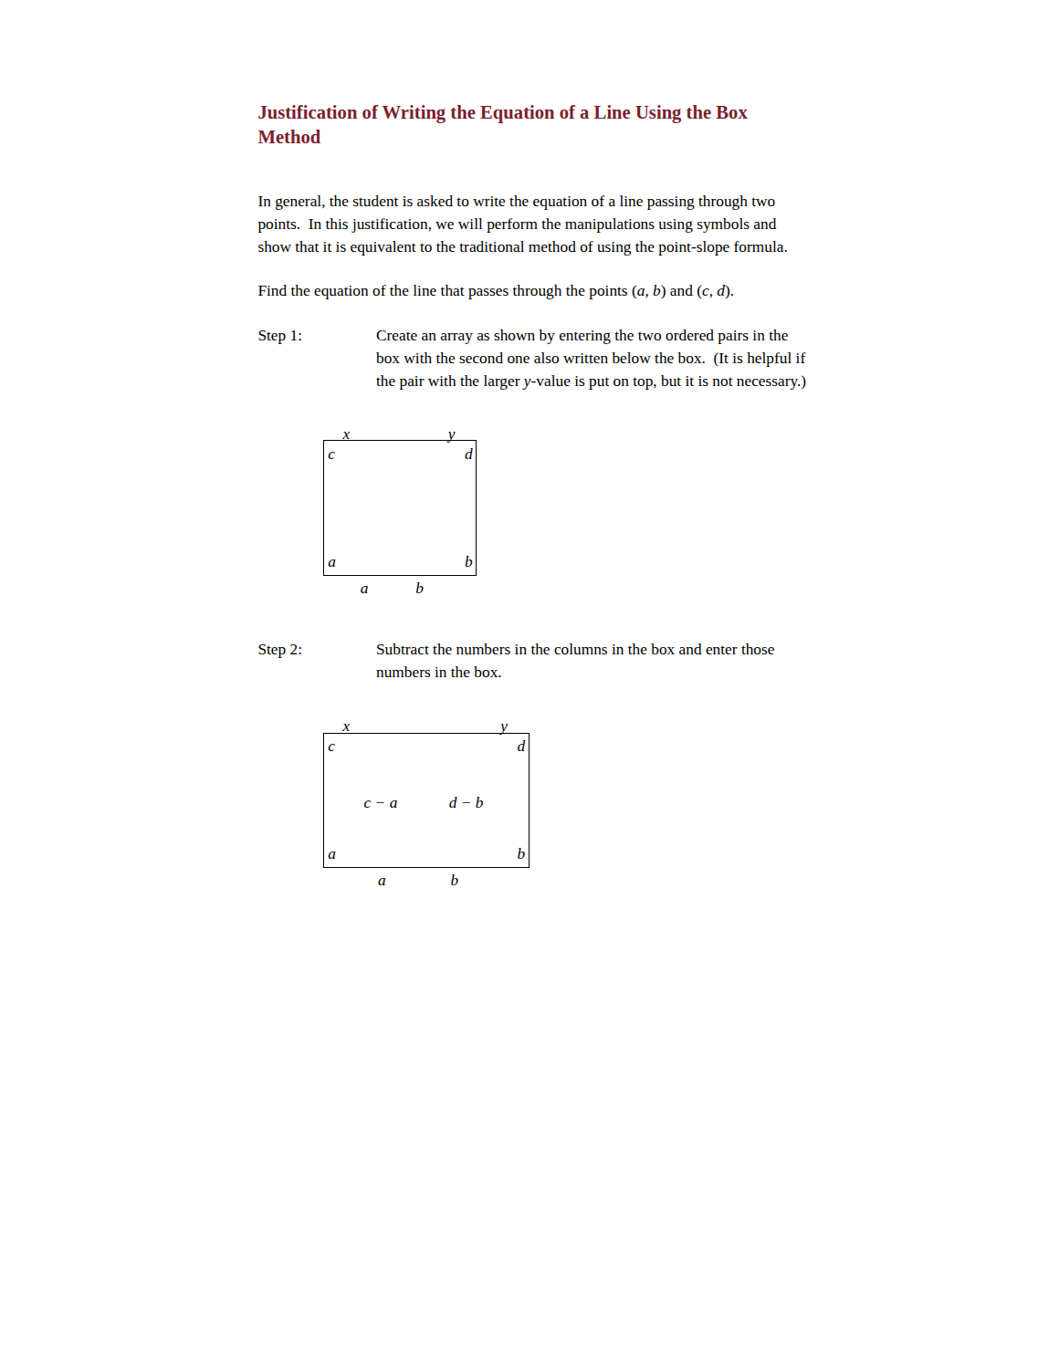Justification of Writing the Equation of a Line Using the Box Method
In general, the student is asked to write the equation of a line passing through two points. In this justification, we will perform the manipulations using symbols and show that it is equivalent to the traditional method of using the point-slope formula.
Find the equation of the line that passes through the points (a, b) and (c, d).
Step 1:
Create an array as shown by entering the two ordered pairs in the box with the second one also written below the box. (It is helpful if the pair with the larger y-value is put on top, but it is not necessary.)
x y
c d a b
a b
Step 2:
Subtract the numbers in the columns in the box and enter those numbers in the box.
x y
c d c − a d − b a b
a b